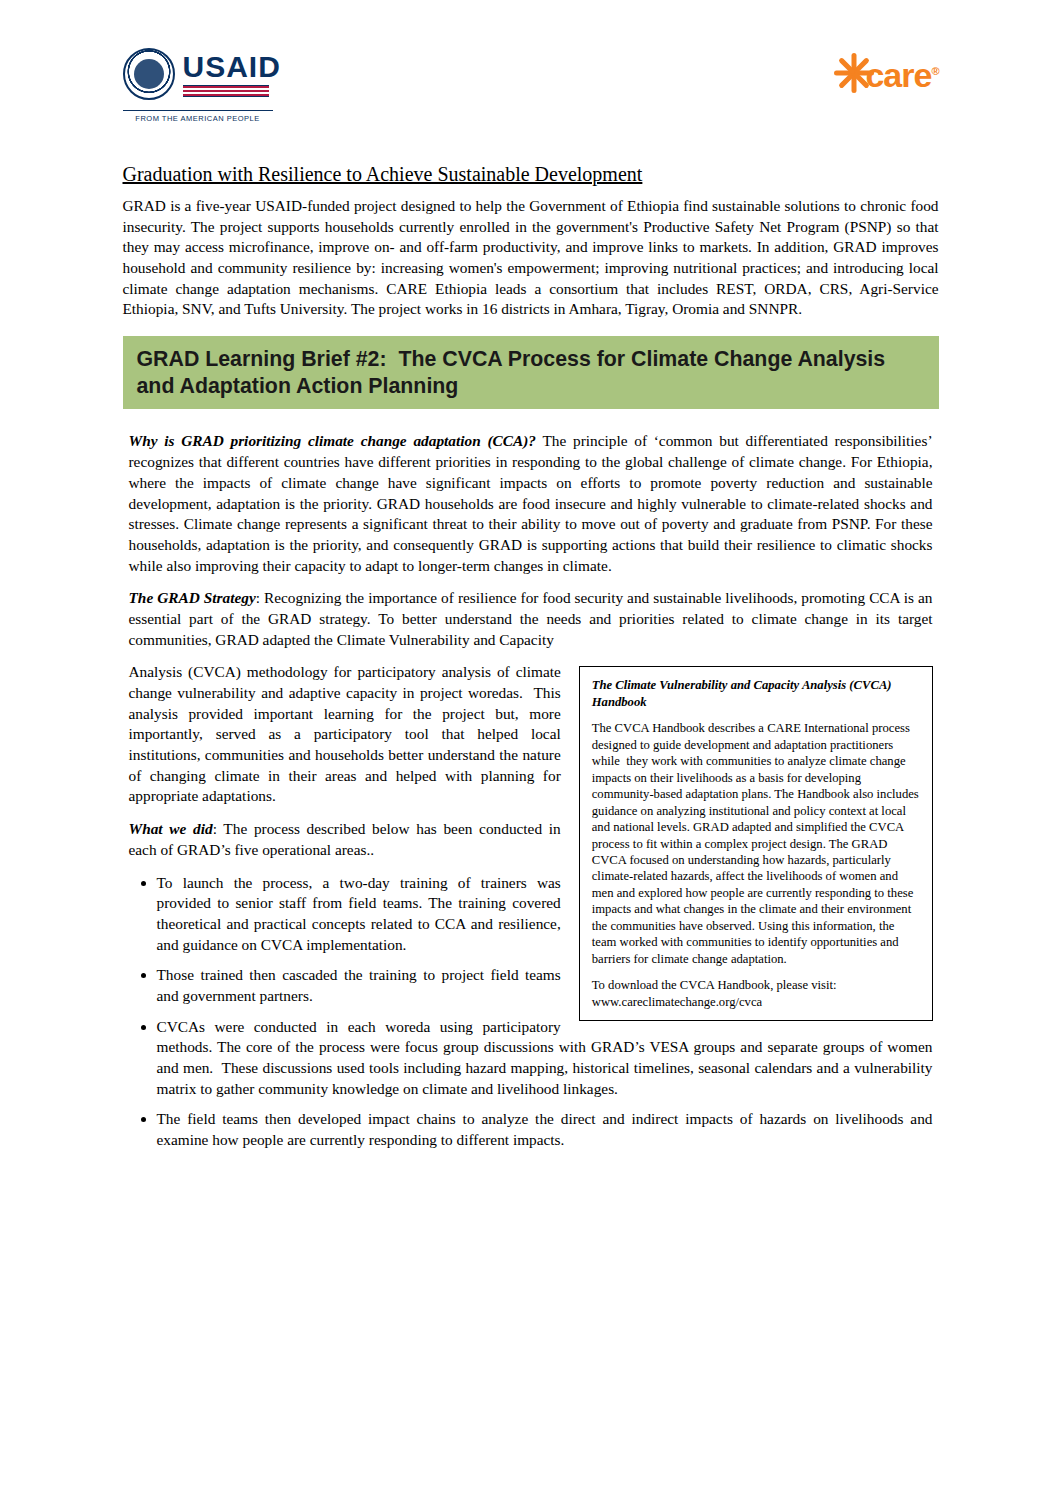USAID
From the American People
care®
Graduation with Resilience to Achieve Sustainable Development
GRAD is a five-year USAID-funded project designed to help the Government of Ethiopia find sustainable solutions to chronic food insecurity. The project supports households currently enrolled in the government's Productive Safety Net Program (PSNP) so that they may access microfinance, improve on- and off-farm productivity, and improve links to markets. In addition, GRAD improves household and community resilience by: increasing women's empowerment; improving nutritional practices; and introducing local climate change adaptation mechanisms. CARE Ethiopia leads a consortium that includes REST, ORDA, CRS, Agri-Service Ethiopia, SNV, and Tufts University. The project works in 16 districts in Amhara, Tigray, Oromia and SNNPR.
GRAD Learning Brief #2: The CVCA Process for Climate Change Analysis and Adaptation Action Planning
Why is GRAD prioritizing climate change adaptation (CCA)? The principle of ‘common but differentiated responsibilities’ recognizes that different countries have different priorities in responding to the global challenge of climate change. For Ethiopia, where the impacts of climate change have significant impacts on efforts to promote poverty reduction and sustainable development, adaptation is the priority. GRAD households are food insecure and highly vulnerable to climate-related shocks and stresses. Climate change represents a significant threat to their ability to move out of poverty and graduate from PSNP. For these households, adaptation is the priority, and consequently GRAD is supporting actions that build their resilience to climatic shocks while also improving their capacity to adapt to longer-term changes in climate.
The GRAD Strategy: Recognizing the importance of resilience for food security and sustainable livelihoods, promoting CCA is an essential part of the GRAD strategy. To better understand the needs and priorities related to climate change in its target communities, GRAD adapted the Climate Vulnerability and Capacity
The Climate Vulnerability and Capacity Analysis (CVCA) Handbook
The CVCA Handbook describes a CARE International process designed to guide development and adaptation practitioners while they work with communities to analyze climate change impacts on their livelihoods as a basis for developing community-based adaptation plans. The Handbook also includes guidance on analyzing institutional and policy context at local and national levels. GRAD adapted and simplified the CVCA process to fit within a complex project design. The GRAD CVCA focused on understanding how hazards, particularly climate-related hazards, affect the livelihoods of women and men and explored how people are currently responding to these impacts and what changes in the climate and their environment the communities have observed. Using this information, the team worked with communities to identify opportunities and barriers for climate change adaptation.
To download the CVCA Handbook, please visit: www.careclimatechange.org/cvca
Analysis (CVCA) methodology for participatory analysis of climate change vulnerability and adaptive capacity in project woredas. This analysis provided important learning for the project but, more importantly, served as a participatory tool that helped local institutions, communities and households better understand the nature of changing climate in their areas and helped with planning for appropriate adaptations.
What we did: The process described below has been conducted in each of GRAD’s five operational areas..
To launch the process, a two-day training of trainers was provided to senior staff from field teams. The training covered theoretical and practical concepts related to CCA and resilience, and guidance on CVCA implementation.
Those trained then cascaded the training to project field teams and government partners.
CVCAs were conducted in each woreda using participatory methods. The core of the process were focus group discussions with GRAD’s VESA groups and separate groups of women and men. These discussions used tools including hazard mapping, historical timelines, seasonal calendars and a vulnerability matrix to gather community knowledge on climate and livelihood linkages.
The field teams then developed impact chains to analyze the direct and indirect impacts of hazards on livelihoods and examine how people are currently responding to different impacts.